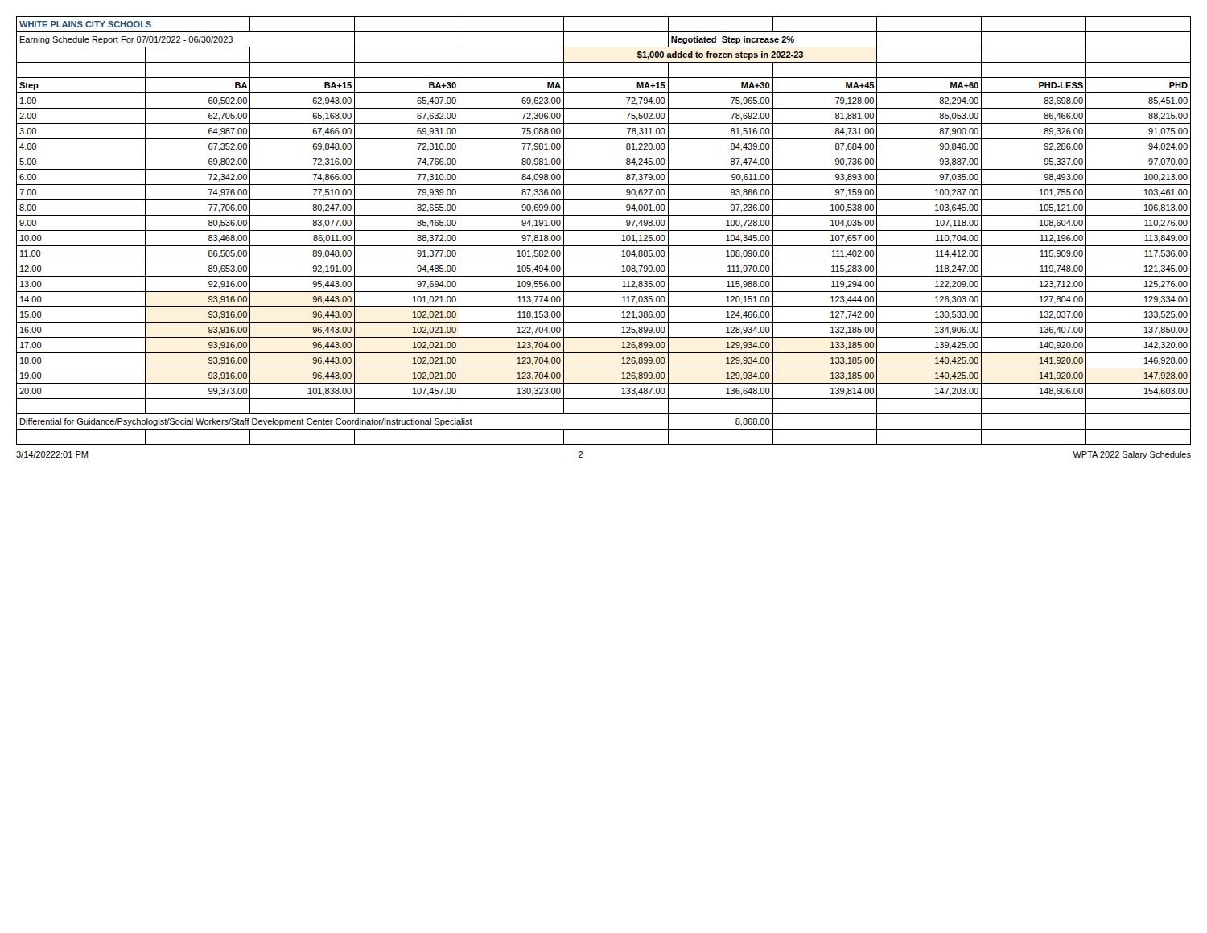| WHITE PLAINS CITY SCHOOLS | | | | | | | | | |
| Earning Schedule Report For 07/01/2022 - 06/30/2023 | | | | Negotiated Step increase 2% | | | |
| | | | | | $1,000 added to frozen steps in 2022-23 | | | |
| Step | BA | BA+15 | BA+30 | MA | MA+15 | MA+30 | MA+45 | MA+60 | PHD-LESS | PHD |
| 1.00 | 60,502.00 | 62,943.00 | 65,407.00 | 69,623.00 | 72,794.00 | 75,965.00 | 79,128.00 | 82,294.00 | 83,698.00 | 85,451.00 |
| 2.00 | 62,705.00 | 65,168.00 | 67,632.00 | 72,306.00 | 75,502.00 | 78,692.00 | 81,881.00 | 85,053.00 | 86,466.00 | 88,215.00 |
| 3.00 | 64,987.00 | 67,466.00 | 69,931.00 | 75,088.00 | 78,311.00 | 81,516.00 | 84,731.00 | 87,900.00 | 89,326.00 | 91,075.00 |
| 4.00 | 67,352.00 | 69,848.00 | 72,310.00 | 77,981.00 | 81,220.00 | 84,439.00 | 87,684.00 | 90,846.00 | 92,286.00 | 94,024.00 |
| 5.00 | 69,802.00 | 72,316.00 | 74,766.00 | 80,981.00 | 84,245.00 | 87,474.00 | 90,736.00 | 93,887.00 | 95,337.00 | 97,070.00 |
| 6.00 | 72,342.00 | 74,866.00 | 77,310.00 | 84,098.00 | 87,379.00 | 90,611.00 | 93,893.00 | 97,035.00 | 98,493.00 | 100,213.00 |
| 7.00 | 74,976.00 | 77,510.00 | 79,939.00 | 87,336.00 | 90,627.00 | 93,866.00 | 97,159.00 | 100,287.00 | 101,755.00 | 103,461.00 |
| 8.00 | 77,706.00 | 80,247.00 | 82,655.00 | 90,699.00 | 94,001.00 | 97,236.00 | 100,538.00 | 103,645.00 | 105,121.00 | 106,813.00 |
| 9.00 | 80,536.00 | 83,077.00 | 85,465.00 | 94,191.00 | 97,498.00 | 100,728.00 | 104,035.00 | 107,118.00 | 108,604.00 | 110,276.00 |
| 10.00 | 83,468.00 | 86,011.00 | 88,372.00 | 97,818.00 | 101,125.00 | 104,345.00 | 107,657.00 | 110,704.00 | 112,196.00 | 113,849.00 |
| 11.00 | 86,505.00 | 89,048.00 | 91,377.00 | 101,582.00 | 104,885.00 | 108,090.00 | 111,402.00 | 114,412.00 | 115,909.00 | 117,536.00 |
| 12.00 | 89,653.00 | 92,191.00 | 94,485.00 | 105,494.00 | 108,790.00 | 111,970.00 | 115,283.00 | 118,247.00 | 119,748.00 | 121,345.00 |
| 13.00 | 92,916.00 | 95,443.00 | 97,694.00 | 109,556.00 | 112,835.00 | 115,988.00 | 119,294.00 | 122,209.00 | 123,712.00 | 125,276.00 |
| 14.00 | 93,916.00 | 96,443.00 | 101,021.00 | 113,774.00 | 117,035.00 | 120,151.00 | 123,444.00 | 126,303.00 | 127,804.00 | 129,334.00 |
| 15.00 | 93,916.00 | 96,443.00 | 102,021.00 | 118,153.00 | 121,386.00 | 124,466.00 | 127,742.00 | 130,533.00 | 132,037.00 | 133,525.00 |
| 16.00 | 93,916.00 | 96,443.00 | 102,021.00 | 122,704.00 | 125,899.00 | 128,934.00 | 132,185.00 | 134,906.00 | 136,407.00 | 137,850.00 |
| 17.00 | 93,916.00 | 96,443.00 | 102,021.00 | 123,704.00 | 126,899.00 | 129,934.00 | 133,185.00 | 139,425.00 | 140,920.00 | 142,320.00 |
| 18.00 | 93,916.00 | 96,443.00 | 102,021.00 | 123,704.00 | 126,899.00 | 129,934.00 | 133,185.00 | 140,425.00 | 141,920.00 | 146,928.00 |
| 19.00 | 93,916.00 | 96,443.00 | 102,021.00 | 123,704.00 | 126,899.00 | 129,934.00 | 133,185.00 | 140,425.00 | 141,920.00 | 147,928.00 |
| 20.00 | 99,373.00 | 101,838.00 | 107,457.00 | 130,323.00 | 133,487.00 | 136,648.00 | 139,814.00 | 147,203.00 | 148,606.00 | 154,603.00 |
| Differential for Guidance/Psychologist/Social Workers/Staff Development Center Coordinator/Instructional Specialist | 8,868.00 | | | | |
3/14/20222:01 PM
2
WPTA 2022 Salary Schedules